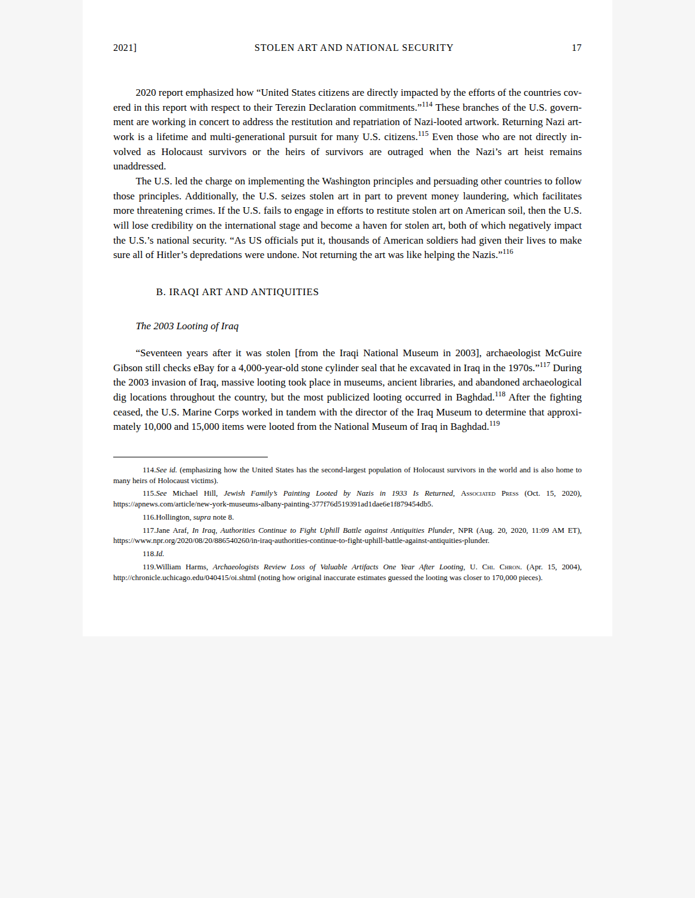2021] Stolen Art and National Security 17
2020 report emphasized how “United States citizens are directly impacted by the efforts of the countries covered in this report with respect to their Terezin Declaration commitments.”114 These branches of the U.S. government are working in concert to address the restitution and repatriation of Nazi-looted artwork. Returning Nazi artwork is a lifetime and multi-generational pursuit for many U.S. citizens.115 Even those who are not directly involved as Holocaust survivors or the heirs of survivors are outraged when the Nazi’s art heist remains unaddressed.
The U.S. led the charge on implementing the Washington principles and persuading other countries to follow those principles. Additionally, the U.S. seizes stolen art in part to prevent money laundering, which facilitates more threatening crimes. If the U.S. fails to engage in efforts to restitute stolen art on American soil, then the U.S. will lose credibility on the international stage and become a haven for stolen art, both of which negatively impact the U.S.’s national security. “As US officials put it, thousands of American soldiers had given their lives to make sure all of Hitler’s depredations were undone. Not returning the art was like helping the Nazis.”116
B. Iraqi Art and Antiquities
The 2003 Looting of Iraq
“Seventeen years after it was stolen [from the Iraqi National Museum in 2003], archaeologist McGuire Gibson still checks eBay for a 4,000-year-old stone cylinder seal that he excavated in Iraq in the 1970s.”117 During the 2003 invasion of Iraq, massive looting took place in museums, ancient libraries, and abandoned archaeological dig locations throughout the country, but the most publicized looting occurred in Baghdad.118 After the fighting ceased, the U.S. Marine Corps worked in tandem with the director of the Iraq Museum to determine that approximately 10,000 and 15,000 items were looted from the National Museum of Iraq in Baghdad.119
114. See id. (emphasizing how the United States has the second-largest population of Holocaust survivors in the world and is also home to many heirs of Holocaust victims).
115. See Michael Hill, Jewish Family’s Painting Looted by Nazis in 1933 Is Returned, Associated Press (Oct. 15, 2020), https://apnews.com/article/new-york-museums-albany-painting-377f76d519391ad1dae6e1f879454db5.
116. Hollington, supra note 8.
117. Jane Araf, In Iraq, Authorities Continue to Fight Uphill Battle against Antiquities Plunder, NPR (Aug. 20, 2020, 11:09 AM ET), https://www.npr.org/2020/08/20/886540260/in-iraq-authorities-continue-to-fight-uphill-battle-against-antiquities-plunder.
118. Id.
119. William Harms, Archaeologists Review Loss of Valuable Artifacts One Year After Looting, U. Chi. Chron. (Apr. 15, 2004), http://chronicle.uchicago.edu/040415/oi.shtml (noting how original inaccurate estimates guessed the looting was closer to 170,000 pieces).